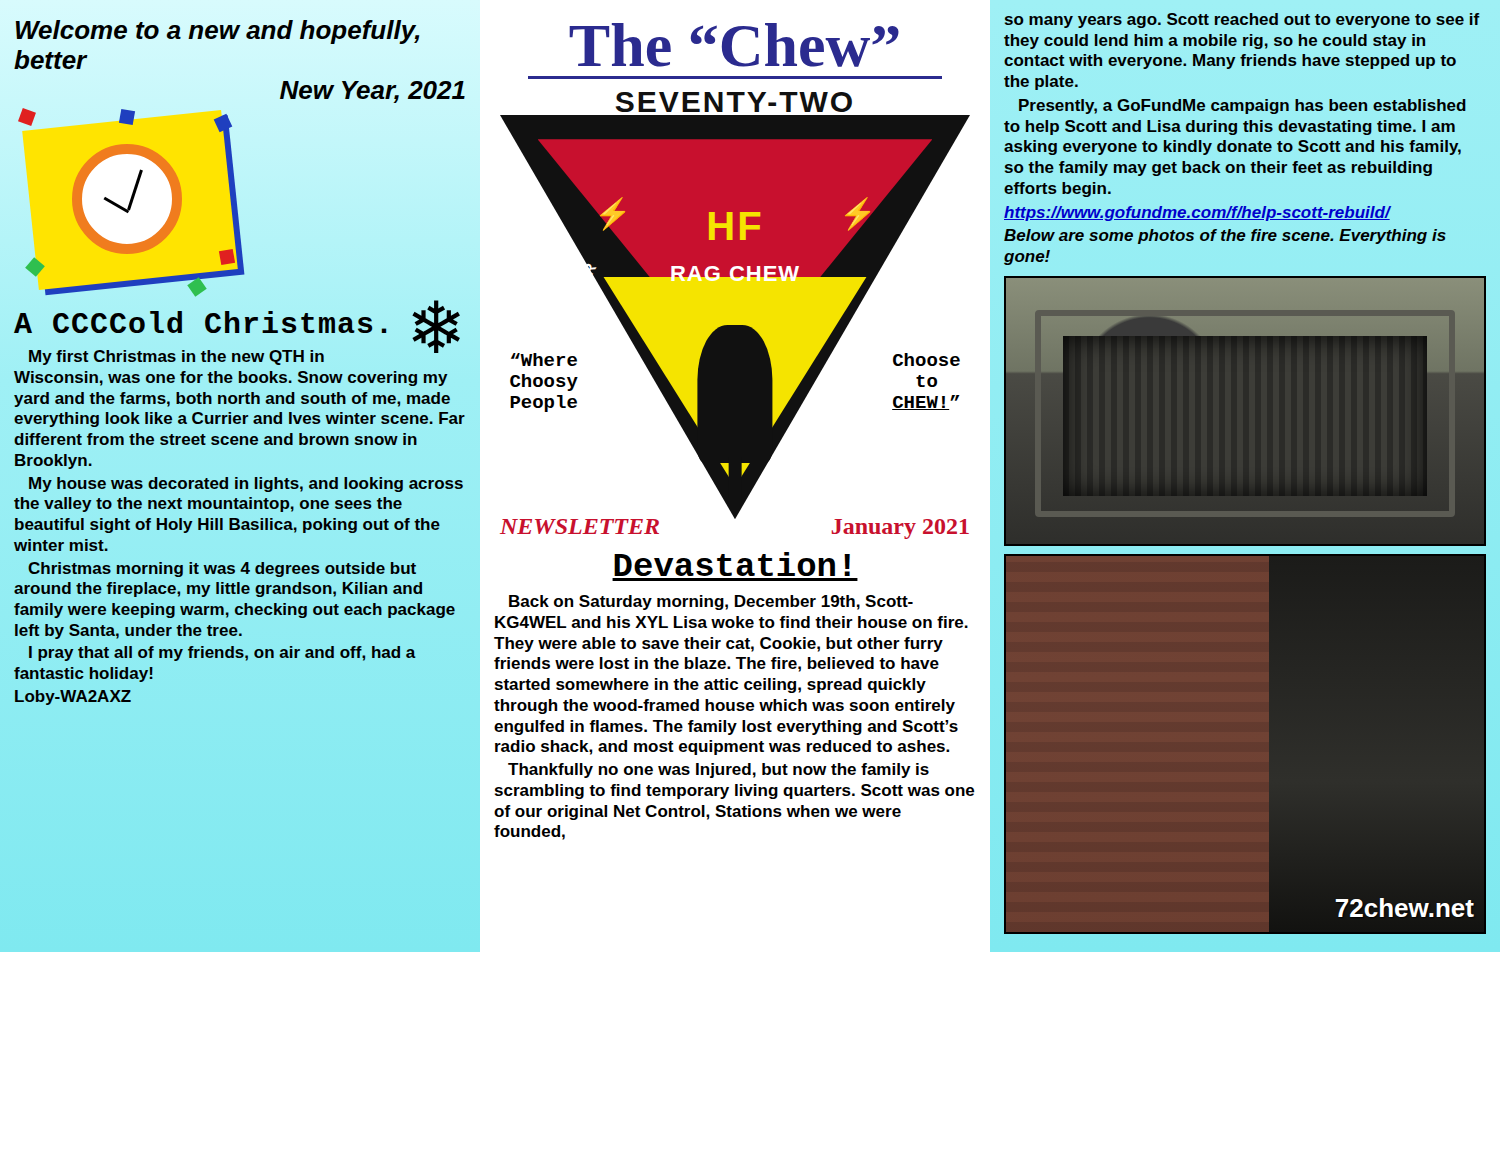Welcome to a new and hopefully, better New Year, 2021
❄
A CCCCold Christmas.
My first Christmas in the new QTH in Wisconsin, was one for the books. Snow covering my yard and the farms, both north and south of me, made everything look like a Currier and Ives winter scene. Far different from the street scene and brown snow in Brooklyn.
My house was decorated in lights, and looking across the valley to the next mountaintop, one sees the beautiful sight of Holy Hill Basilica, poking out of the winter mist.
Christmas morning it was 4 degrees outside but around the fireplace, my little grandson, Kilian and family were keeping warm, checking out each package left by Santa, under the tree.
I pray that all of my friends, on air and off, had a fantastic holiday!
Loby-WA2AXZ
The “Chew”
SEVENTY-TWO
⚡ ⚡
HF
RAG CHEW
AMATEUR
RADIO
“Where
Choosy
People
Choose
to
CHEW!”
NEWSLETTER January 2021
Devastation!
Back on Saturday morning, December 19th, Scott-KG4WEL and his XYL Lisa woke to find their house on fire. They were able to save their cat, Cookie, but other furry friends were lost in the blaze. The fire, believed to have started somewhere in the attic ceiling, spread quickly through the wood-framed house which was soon entirely engulfed in flames. The family lost everything and Scott’s radio shack, and most equipment was reduced to ashes.
Thankfully no one was Injured, but now the family is scrambling to find temporary living quarters. Scott was one of our original Net Control, Stations when we were founded,
so many years ago. Scott reached out to everyone to see if they could lend him a mobile rig, so he could stay in contact with everyone. Many friends have stepped up to the plate.
Presently, a GoFundMe campaign has been established to help Scott and Lisa during this devastating time. I am asking everyone to kindly donate to Scott and his family, so the family may get back on their feet as rebuilding efforts begin.
https://www.gofundme.com/f/help-scott-rebuild/
Below are some photos of the fire scene. Everything is gone!
72chew.net